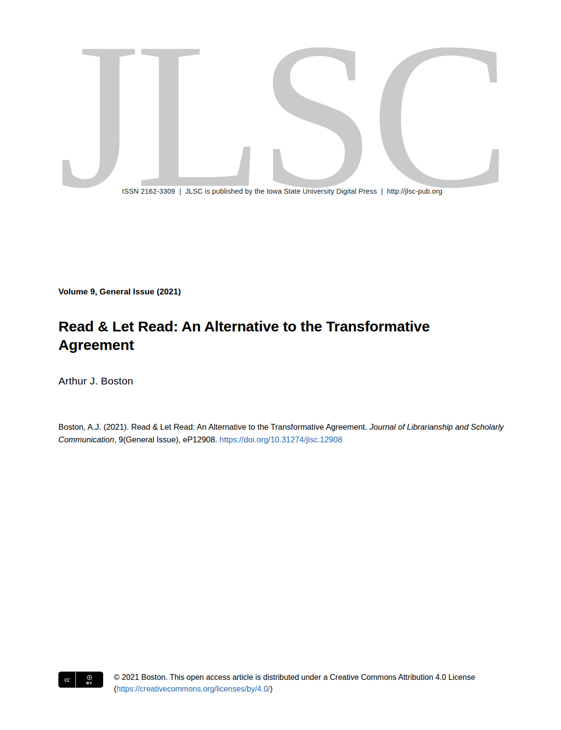JLSC
ISSN 2162-3309 | JLSC is published by the Iowa State University Digital Press | http://jlsc-pub.org
Volume 9, General Issue (2021)
Read & Let Read: An Alternative to the Transformative Agreement
Arthur J. Boston
Boston, A.J. (2021). Read & Let Read: An Alternative to the Transformative Agreement. Journal of Librarianship and Scholarly Communication, 9(General Issue), eP12908. https://doi.org/10.31274/jlsc.12908
cc
☉ BY
© 2021 Boston. This open access article is distributed under a Creative Commons Attribution 4.0 License (https://creativecommons.org/licenses/by/4.0/)